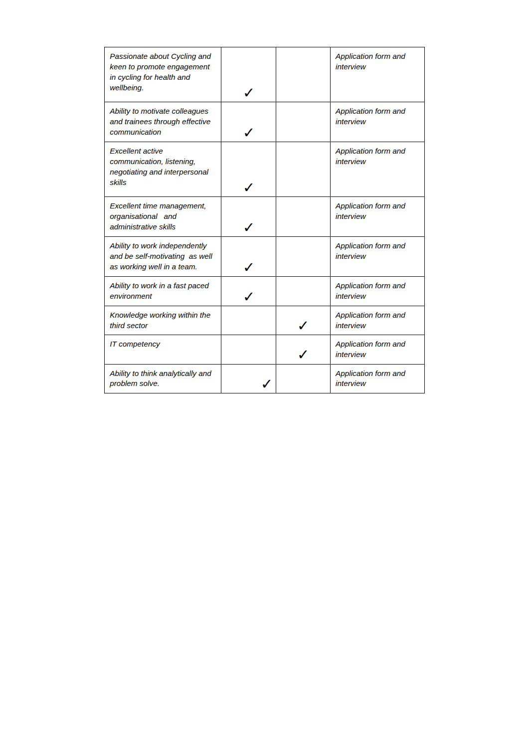| Passionate about Cycling and keen to promote engagement in cycling for health and wellbeing. | ✓ | | Application form and interview |
| Ability to motivate colleagues and trainees through effective communication | ✓ | | Application form and interview |
| Excellent active communication, listening, negotiating and interpersonal skills | ✓ | | Application form and interview |
| Excellent time management, organisational and administrative skills | ✓ | | Application form and interview |
| Ability to work independently and be self-motivating as well as working well in a team. | ✓ | | Application form and interview |
| Ability to work in a fast paced environment | ✓ | | Application form and interview |
| Knowledge working within the third sector | | ✓ | Application form and interview |
| IT competency | | ✓ | Application form and interview |
| Ability to think analytically and problem solve. | ✓ | | Application form and interview |